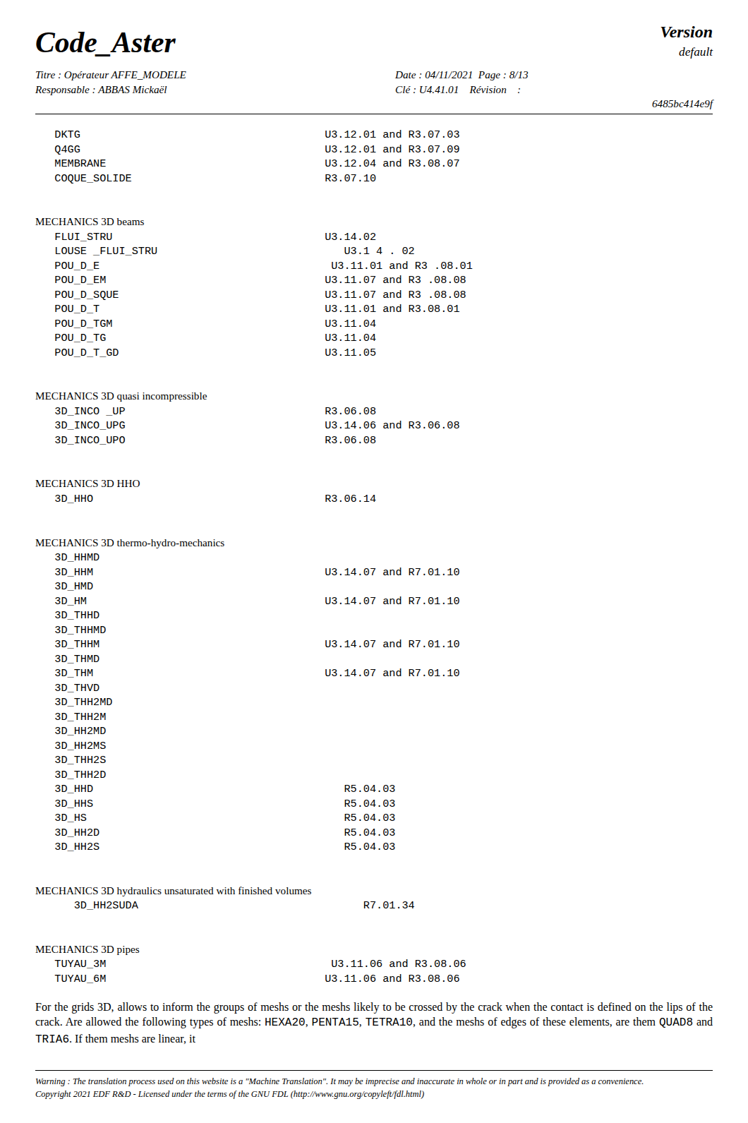Version
default
Code_Aster
| Titre : Opérateur AFFE_MODELE | Date : 04/11/2021 Page : 8/13 |
| Responsable : ABBAS Mickaël | Clé : U4.41.01 Révision : |
| | 6485bc414e9f |
   DKTG                                      U3.12.01 and R3.07.03
   Q4GG                                      U3.12.01 and R3.07.09
   MEMBRANE                                  U3.12.04 and R3.08.07
   COQUE_SOLIDE                              R3.07.10


MECHANICS 3D beams
   FLUI_STRU                                 U3.14.02
   LOUSE _FLUI_STRU                             U3.1 4 . 02
   POU_D_E                                    U3.11.01 and R3 .08.01
   POU_D_EM                                  U3.11.07 and R3 .08.08
   POU_D_SQUE                                U3.11.07 and R3 .08.08
   POU_D_T                                   U3.11.01 and R3.08.01
   POU_D_TGM                                 U3.11.04
   POU_D_TG                                  U3.11.04
   POU_D_T_GD                                U3.11.05


MECHANICS 3D quasi incompressible
   3D_INCO _UP                               R3.06.08
   3D_INCO_UPG                               U3.14.06 and R3.06.08
   3D_INCO_UPO                               R3.06.08


MECHANICS 3D HHO
   3D_HHO                                    R3.06.14


MECHANICS 3D thermo-hydro-mechanics
   3D_HHMD
   3D_HHM                                    U3.14.07 and R7.01.10
   3D_HMD
   3D_HM                                     U3.14.07 and R7.01.10
   3D_THHD
   3D_THHMD
   3D_THHM                                   U3.14.07 and R7.01.10
   3D_THMD
   3D_THM                                    U3.14.07 and R7.01.10
   3D_THVD
   3D_THH2MD
   3D_THH2M
   3D_HH2MD
   3D_HH2MS
   3D_THH2S
   3D_THH2D
   3D_HHD                                       R5.04.03
   3D_HHS                                       R5.04.03
   3D_HS                                        R5.04.03
   3D_HH2D                                      R5.04.03
   3D_HH2S                                      R5.04.03


MECHANICS 3D hydraulics unsaturated with finished volumes
      3D_HH2SUDA                                   R7.01.34


MECHANICS 3D pipes
   TUYAU_3M                                   U3.11.06 and R3.08.06
   TUYAU_6M                                  U3.11.06 and R3.08.06
For the grids 3D, allows to inform the groups of meshs or the meshs likely to be crossed by the crack when the contact is defined on the lips of the crack. Are allowed the following types of meshs: HEXA20, PENTA15, TETRA10, and the meshs of edges of these elements, are them QUAD8 and TRIA6. If them meshs are linear, it
Warning : The translation process used on this website is a "Machine Translation". It may be imprecise and inaccurate in whole or in part and is provided as a convenience.
Copyright 2021 EDF R&D - Licensed under the terms of the GNU FDL (http://www.gnu.org/copyleft/fdl.html)